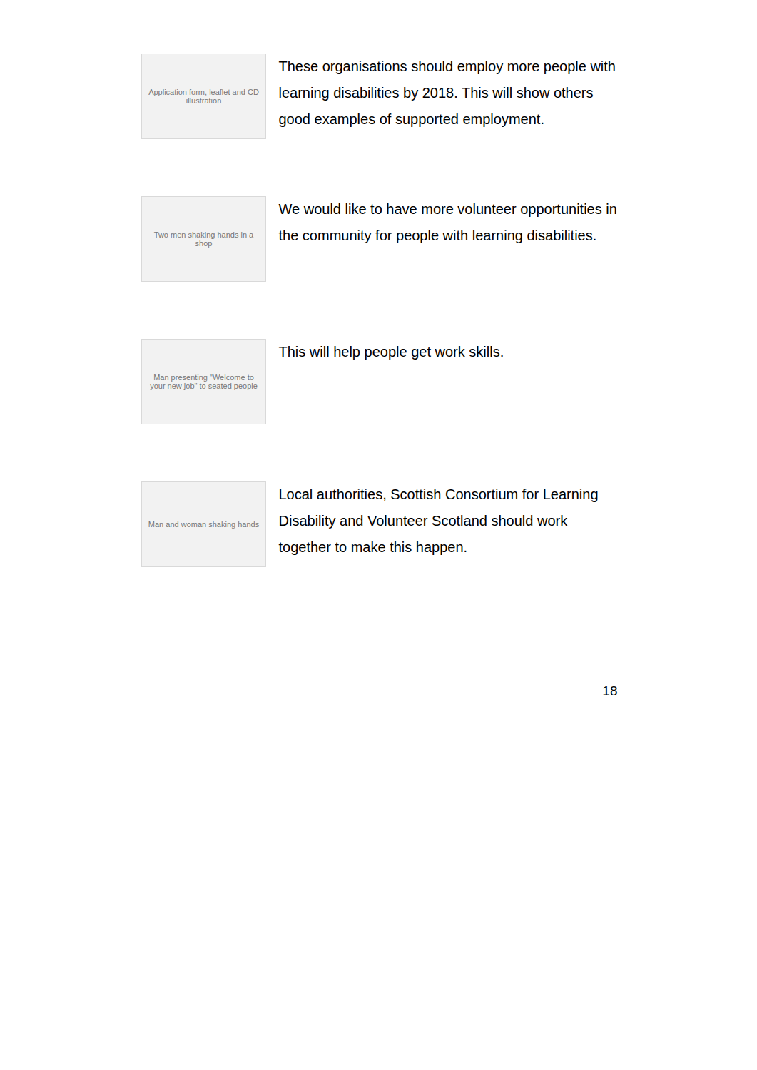Application form, leaflet and CD illustration
These organisations should employ more people with learning disabilities by 2018. This will show others good examples of supported employment.
Two men shaking hands in a shop
We would like to have more volunteer opportunities in the community for people with learning disabilities.
Man presenting "Welcome to your new job" to seated people
This will help people get work skills.
Man and woman shaking hands
Local authorities, Scottish Consortium for Learning Disability and Volunteer Scotland should work together to make this happen.
18